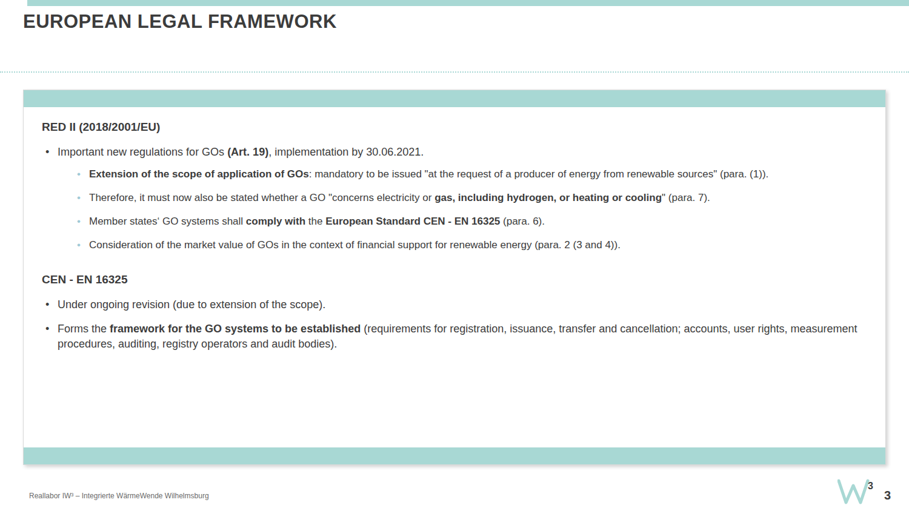EUROPEAN LEGAL FRAMEWORK
RED II (2018/2001/EU)
Important new regulations for GOs (Art. 19), implementation by 30.06.2021.
Extension of the scope of application of GOs: mandatory to be issued "at the request of a producer of energy from renewable sources" (para. (1)).
Therefore, it must now also be stated whether a GO "concerns electricity or gas, including hydrogen, or heating or cooling" (para. 7).
Member states‘ GO systems shall comply with the European Standard CEN - EN 16325 (para. 6).
Consideration of the market value of GOs in the context of financial support for renewable energy (para. 2 (3 and 4)).
CEN - EN 16325
Under ongoing revision (due to extension of the scope).
Forms the framework for the GO systems to be established (requirements for registration, issuance, transfer and cancellation; accounts, user rights, measurement procedures, auditing, registry operators and audit bodies).
Reallabor IW³ – Integrierte WärmeWende Wilhelmsburg
3
3